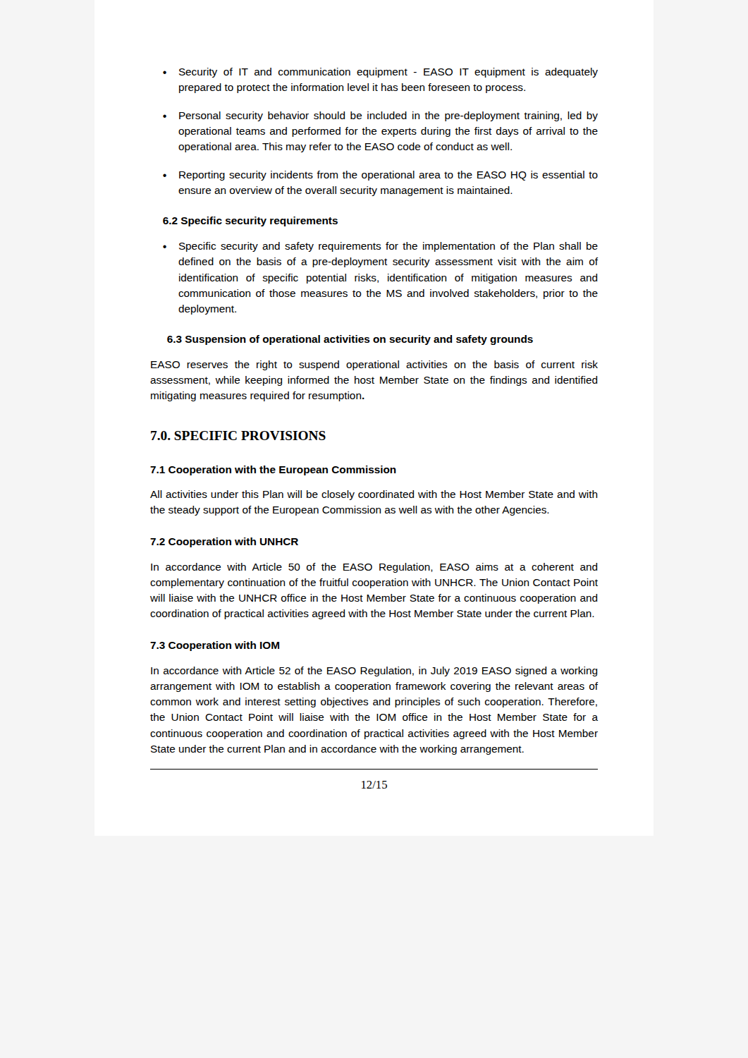Security of IT and communication equipment - EASO IT equipment is adequately prepared to protect the information level it has been foreseen to process.
Personal security behavior should be included in the pre-deployment training, led by operational teams and performed for the experts during the first days of arrival to the operational area. This may refer to the EASO code of conduct as well.
Reporting security incidents from the operational area to the EASO HQ is essential to ensure an overview of the overall security management is maintained.
6.2 Specific security requirements
Specific security and safety requirements for the implementation of the Plan shall be defined on the basis of a pre-deployment security assessment visit with the aim of identification of specific potential risks, identification of mitigation measures and communication of those measures to the MS and involved stakeholders, prior to the deployment.
6.3 Suspension of operational activities on security and safety grounds
EASO reserves the right to suspend operational activities on the basis of current risk assessment, while keeping informed the host Member State on the findings and identified mitigating measures required for resumption.
7.0. SPECIFIC PROVISIONS
7.1 Cooperation with the European Commission
All activities under this Plan will be closely coordinated with the Host Member State and with the steady support of the European Commission as well as with the other Agencies.
7.2 Cooperation with UNHCR
In accordance with Article 50 of the EASO Regulation, EASO aims at a coherent and complementary continuation of the fruitful cooperation with UNHCR. The Union Contact Point will liaise with the UNHCR office in the Host Member State for a continuous cooperation and coordination of practical activities agreed with the Host Member State under the current Plan.
7.3 Cooperation with IOM
In accordance with Article 52 of the EASO Regulation, in July 2019 EASO signed a working arrangement with IOM to establish a cooperation framework covering the relevant areas of common work and interest setting objectives and principles of such cooperation. Therefore, the Union Contact Point will liaise with the IOM office in the Host Member State for a continuous cooperation and coordination of practical activities agreed with the Host Member State under the current Plan and in accordance with the working arrangement.
12/15